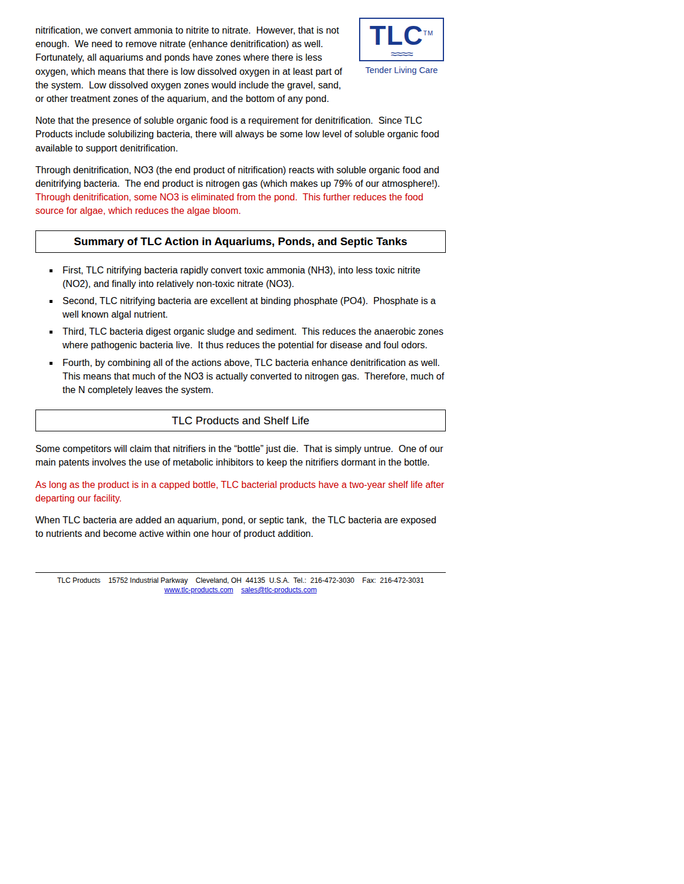TLCTM
≈≈≈≈
Tender Living Care
nitrification, we convert ammonia to nitrite to nitrate. However, that is not enough. We need to remove nitrate (enhance denitrification) as well. Fortunately, all aquariums and ponds have zones where there is less oxygen, which means that there is low dissolved oxygen in at least part of the system. Low dissolved oxygen zones would include the gravel, sand, or other treatment zones of the aquarium, and the bottom of any pond.
Note that the presence of soluble organic food is a requirement for denitrification. Since TLC Products include solubilizing bacteria, there will always be some low level of soluble organic food available to support denitrification.
Through denitrification, NO3 (the end product of nitrification) reacts with soluble organic food and denitrifying bacteria. The end product is nitrogen gas (which makes up 79% of our atmosphere!). Through denitrification, some NO3 is eliminated from the pond. This further reduces the food source for algae, which reduces the algae bloom.
Summary of TLC Action in Aquariums, Ponds, and Septic Tanks
First, TLC nitrifying bacteria rapidly convert toxic ammonia (NH3), into less toxic nitrite (NO2), and finally into relatively non-toxic nitrate (NO3).
Second, TLC nitrifying bacteria are excellent at binding phosphate (PO4). Phosphate is a well known algal nutrient.
Third, TLC bacteria digest organic sludge and sediment. This reduces the anaerobic zones where pathogenic bacteria live. It thus reduces the potential for disease and foul odors.
Fourth, by combining all of the actions above, TLC bacteria enhance denitrification as well. This means that much of the NO3 is actually converted to nitrogen gas. Therefore, much of the N completely leaves the system.
TLC Products and Shelf Life
Some competitors will claim that nitrifiers in the “bottle” just die. That is simply untrue. One of our main patents involves the use of metabolic inhibitors to keep the nitrifiers dormant in the bottle.
As long as the product is in a capped bottle, TLC bacterial products have a two-year shelf life after departing our facility.
When TLC bacteria are added an aquarium, pond, or septic tank, the TLC bacteria are exposed to nutrients and become active within one hour of product addition.
TLC Products 15752 Industrial Parkway Cleveland, OH 44135 U.S.A. Tel.: 216-472-3030 Fax: 216-472-3031
www.tlc-products.com sales@tlc-products.com